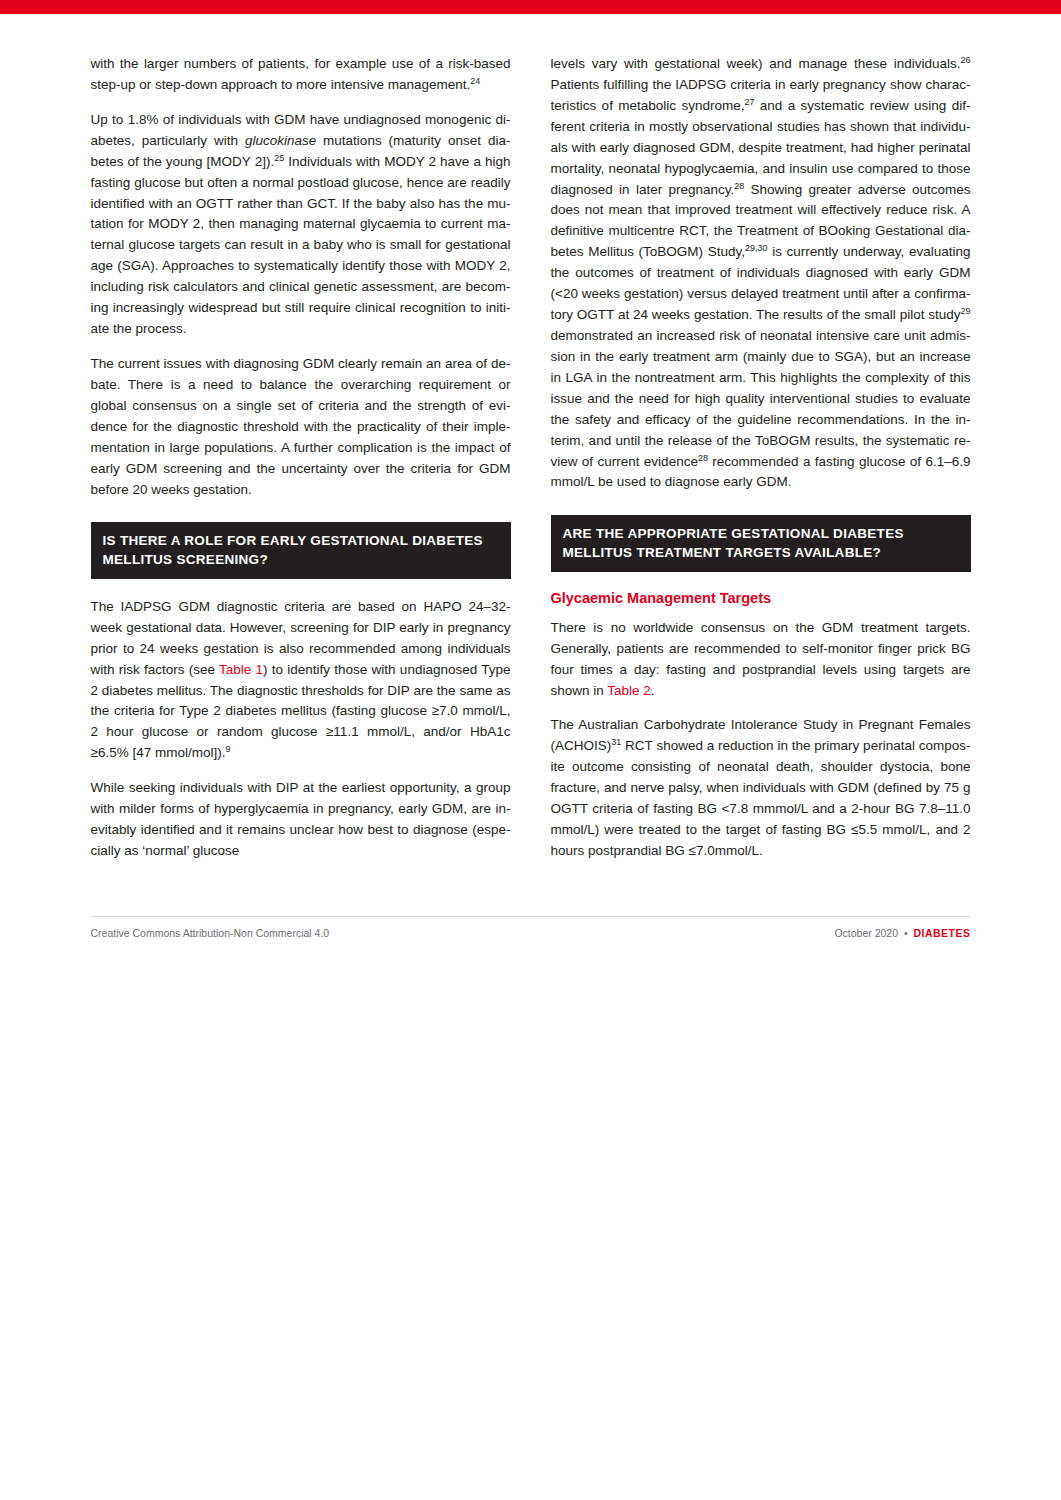with the larger numbers of patients, for example use of a risk-based step-up or step-down approach to more intensive management.24
Up to 1.8% of individuals with GDM have undiagnosed monogenic diabetes, particularly with glucokinase mutations (maturity onset diabetes of the young [MODY 2]).25 Individuals with MODY 2 have a high fasting glucose but often a normal postload glucose, hence are readily identified with an OGTT rather than GCT. If the baby also has the mutation for MODY 2, then managing maternal glycaemia to current maternal glucose targets can result in a baby who is small for gestational age (SGA). Approaches to systematically identify those with MODY 2, including risk calculators and clinical genetic assessment, are becoming increasingly widespread but still require clinical recognition to initiate the process.
The current issues with diagnosing GDM clearly remain an area of debate. There is a need to balance the overarching requirement or global consensus on a single set of criteria and the strength of evidence for the diagnostic threshold with the practicality of their implementation in large populations. A further complication is the impact of early GDM screening and the uncertainty over the criteria for GDM before 20 weeks gestation.
IS THERE A ROLE FOR EARLY GESTATIONAL DIABETES MELLITUS SCREENING?
The IADPSG GDM diagnostic criteria are based on HAPO 24–32-week gestational data. However, screening for DIP early in pregnancy prior to 24 weeks gestation is also recommended among individuals with risk factors (see Table 1) to identify those with undiagnosed Type 2 diabetes mellitus. The diagnostic thresholds for DIP are the same as the criteria for Type 2 diabetes mellitus (fasting glucose ≥7.0 mmol/L, 2 hour glucose or random glucose ≥11.1 mmol/L, and/or HbA1c ≥6.5% [47 mmol/mol]).9
While seeking individuals with DIP at the earliest opportunity, a group with milder forms of hyperglycaemia in pregnancy, early GDM, are inevitably identified and it remains unclear how best to diagnose (especially as ‘normal’ glucose
levels vary with gestational week) and manage these individuals.26 Patients fulfilling the IADPSG criteria in early pregnancy show characteristics of metabolic syndrome,27 and a systematic review using different criteria in mostly observational studies has shown that individuals with early diagnosed GDM, despite treatment, had higher perinatal mortality, neonatal hypoglycaemia, and insulin use compared to those diagnosed in later pregnancy.28 Showing greater adverse outcomes does not mean that improved treatment will effectively reduce risk. A definitive multicentre RCT, the Treatment of BOoking Gestational diabetes Mellitus (ToBOGM) Study,29,30 is currently underway, evaluating the outcomes of treatment of individuals diagnosed with early GDM (<20 weeks gestation) versus delayed treatment until after a confirmatory OGTT at 24 weeks gestation. The results of the small pilot study29 demonstrated an increased risk of neonatal intensive care unit admission in the early treatment arm (mainly due to SGA), but an increase in LGA in the nontreatment arm. This highlights the complexity of this issue and the need for high quality interventional studies to evaluate the safety and efficacy of the guideline recommendations. In the interim, and until the release of the ToBOGM results, the systematic review of current evidence28 recommended a fasting glucose of 6.1–6.9 mmol/L be used to diagnose early GDM.
ARE THE APPROPRIATE GESTATIONAL DIABETES MELLITUS TREATMENT TARGETS AVAILABLE?
Glycaemic Management Targets
There is no worldwide consensus on the GDM treatment targets. Generally, patients are recommended to self-monitor finger prick BG four times a day: fasting and postprandial levels using targets are shown in Table 2.
The Australian Carbohydrate Intolerance Study in Pregnant Females (ACHOIS)31 RCT showed a reduction in the primary perinatal composite outcome consisting of neonatal death, shoulder dystocia, bone fracture, and nerve palsy, when individuals with GDM (defined by 75 g OGTT criteria of fasting BG <7.8 mmmol/L and a 2-hour BG 7.8–11.0 mmol/L) were treated to the target of fasting BG ≤5.5 mmol/L, and 2 hours postprandial BG ≤7.0mmol/L.
Creative Commons Attribution-Non Commercial 4.0
October 2020 • DIABETES